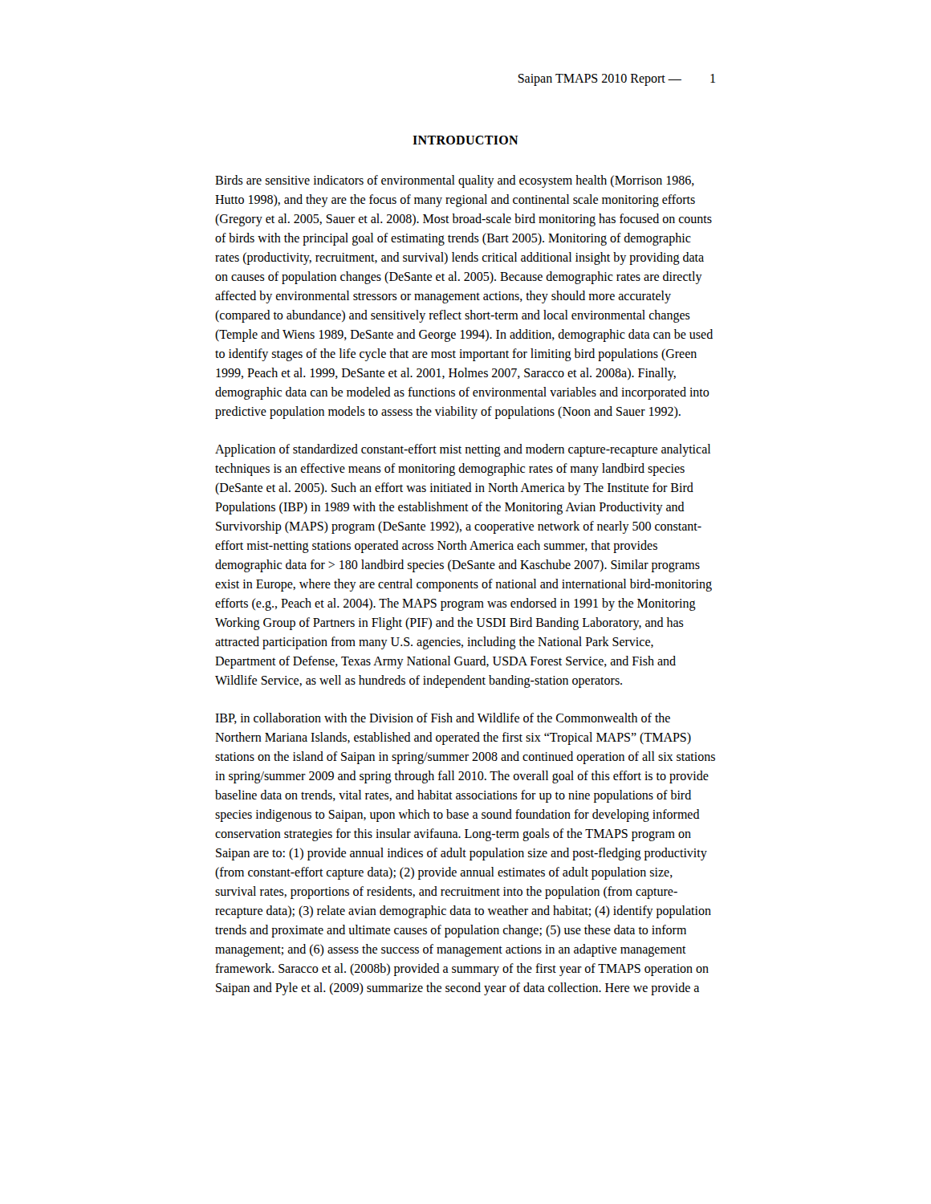Saipan TMAPS 2010 Report —1
INTRODUCTION
Birds are sensitive indicators of environmental quality and ecosystem health (Morrison 1986, Hutto 1998), and they are the focus of many regional and continental scale monitoring efforts (Gregory et al. 2005, Sauer et al. 2008). Most broad-scale bird monitoring has focused on counts of birds with the principal goal of estimating trends (Bart 2005). Monitoring of demographic rates (productivity, recruitment, and survival) lends critical additional insight by providing data on causes of population changes (DeSante et al. 2005). Because demographic rates are directly affected by environmental stressors or management actions, they should more accurately (compared to abundance) and sensitively reflect short-term and local environmental changes (Temple and Wiens 1989, DeSante and George 1994). In addition, demographic data can be used to identify stages of the life cycle that are most important for limiting bird populations (Green 1999, Peach et al. 1999, DeSante et al. 2001, Holmes 2007, Saracco et al. 2008a). Finally, demographic data can be modeled as functions of environmental variables and incorporated into predictive population models to assess the viability of populations (Noon and Sauer 1992).
Application of standardized constant-effort mist netting and modern capture-recapture analytical techniques is an effective means of monitoring demographic rates of many landbird species (DeSante et al. 2005). Such an effort was initiated in North America by The Institute for Bird Populations (IBP) in 1989 with the establishment of the Monitoring Avian Productivity and Survivorship (MAPS) program (DeSante 1992), a cooperative network of nearly 500 constant-effort mist-netting stations operated across North America each summer, that provides demographic data for > 180 landbird species (DeSante and Kaschube 2007). Similar programs exist in Europe, where they are central components of national and international bird-monitoring efforts (e.g., Peach et al. 2004). The MAPS program was endorsed in 1991 by the Monitoring Working Group of Partners in Flight (PIF) and the USDI Bird Banding Laboratory, and has attracted participation from many U.S. agencies, including the National Park Service, Department of Defense, Texas Army National Guard, USDA Forest Service, and Fish and Wildlife Service, as well as hundreds of independent banding-station operators.
IBP, in collaboration with the Division of Fish and Wildlife of the Commonwealth of the Northern Mariana Islands, established and operated the first six “Tropical MAPS” (TMAPS) stations on the island of Saipan in spring/summer 2008 and continued operation of all six stations in spring/summer 2009 and spring through fall 2010. The overall goal of this effort is to provide baseline data on trends, vital rates, and habitat associations for up to nine populations of bird species indigenous to Saipan, upon which to base a sound foundation for developing informed conservation strategies for this insular avifauna. Long-term goals of the TMAPS program on Saipan are to: (1) provide annual indices of adult population size and post-fledging productivity (from constant-effort capture data); (2) provide annual estimates of adult population size, survival rates, proportions of residents, and recruitment into the population (from capture-recapture data); (3) relate avian demographic data to weather and habitat; (4) identify population trends and proximate and ultimate causes of population change; (5) use these data to inform management; and (6) assess the success of management actions in an adaptive management framework. Saracco et al. (2008b) provided a summary of the first year of TMAPS operation on Saipan and Pyle et al. (2009) summarize the second year of data collection. Here we provide a